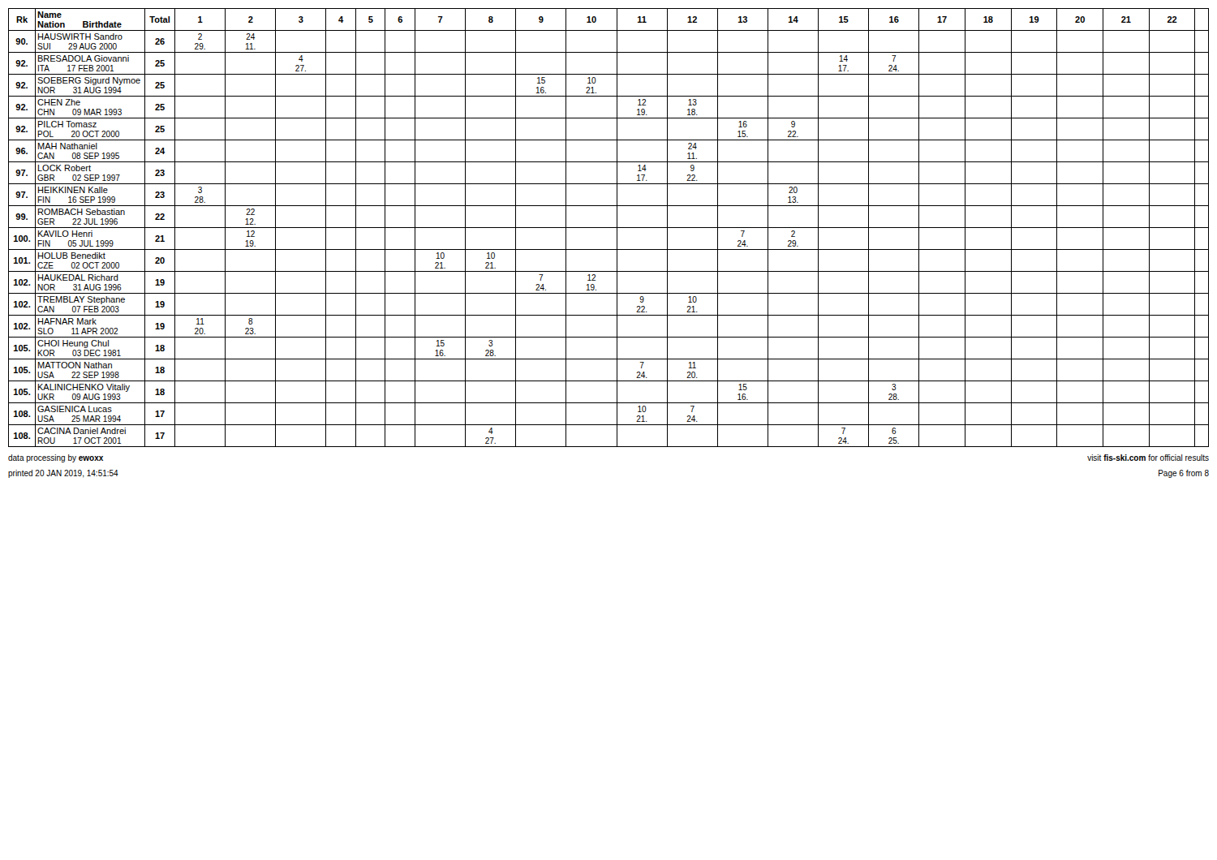| Rk | Name Nation Birthdate | Total | 1 | 2 | 3 | 4 | 5 | 6 | 7 | 8 | 9 | 10 | 11 | 12 | 13 | 14 | 15 | 16 | 17 | 18 | 19 | 20 | 21 | 22 | |
| --- | --- | --- | --- | --- | --- | --- | --- | --- | --- | --- | --- | --- | --- | --- | --- | --- | --- | --- | --- | --- | --- | --- | --- | --- | --- |
| 90. | HAUSWIRTH Sandro SUI 29 AUG 2000 | 26 | 2 29. | 24 11. | | | | | | | | | | | | | | | | | | | | | |
| 92. | BRESADOLA Giovanni ITA 17 FEB 2001 | 25 | | | 4 27. | | | | | | | | | | | | 14 17. | 7 24. | | | | | | | |
| 92. | SOEBERG Sigurd Nymoe NOR 31 AUG 1994 | 25 | | | | | | | | | 15 16. | 10 21. | | | | | | | | | | | | | |
| 92. | CHEN Zhe CHN 09 MAR 1993 | 25 | | | | | | | | | | | 12 19. | 13 18. | | | | | | | | | | | |
| 92. | PILCH Tomasz POL 20 OCT 2000 | 25 | | | | | | | | | | | | | 16 15. | 9 22. | | | | | | | | | |
| 96. | MAH Nathaniel CAN 08 SEP 1995 | 24 | | | | | | | | | | | | 24 11. | | | | | | | | | | | |
| 97. | LOCK Robert GBR 02 SEP 1997 | 23 | | | | | | | | | | | 14 17. | 9 22. | | | | | | | | | | | |
| 97. | HEIKKINEN Kalle FIN 16 SEP 1999 | 23 | 3 28. | | | | | | | | | | | | | 20 13. | | | | | | | | | |
| 99. | ROMBACH Sebastian GER 22 JUL 1996 | 22 | | 22 12. | | | | | | | | | | | | | | | | | | | | | |
| 100. | KAVILO Henri FIN 05 JUL 1999 | 21 | | 12 19. | | | | | | | | | | | 7 24. | 2 29. | | | | | | | | | |
| 101. | HOLUB Benedikt CZE 02 OCT 2000 | 20 | | | | | | | 10 21. | 10 21. | | | | | | | | | | | | | | | |
| 102. | HAUKEDAL Richard NOR 31 AUG 1996 | 19 | | | | | | | | | 7 24. | 12 19. | | | | | | | | | | | | | |
| 102. | TREMBLAY Stephane CAN 07 FEB 2003 | 19 | | | | | | | | | | | 9 22. | 10 21. | | | | | | | | | | | |
| 102. | HAFNAR Mark SLO 11 APR 2002 | 19 | 11 20. | 8 23. | | | | | | | | | | | | | | | | | | | | | |
| 105. | CHOI Heung Chul KOR 03 DEC 1981 | 18 | | | | | | | 15 16. | 3 28. | | | | | | | | | | | | | | | |
| 105. | MATTOON Nathan USA 22 SEP 1998 | 18 | | | | | | | | | | | 7 24. | 11 20. | | | | | | | | | | | |
| 105. | KALINICHENKO Vitaliy UKR 09 AUG 1993 | 18 | | | | | | | | | | | | | 15 16. | | | 3 28. | | | | | | | |
| 108. | GASIENICA Lucas USA 25 MAR 1994 | 17 | | | | | | | | | | | 10 21. | 7 24. | | | | | | | | | | | |
| 108. | CACINA Daniel Andrei ROU 17 OCT 2001 | 17 | | | | | | | | 4 27. | | | | | | | 7 24. | 6 25. | | | | | | | |
data processing by ewoxx
visit fis-ski.com for official results
printed 20 JAN 2019, 14:51:54
Page 6 from 8